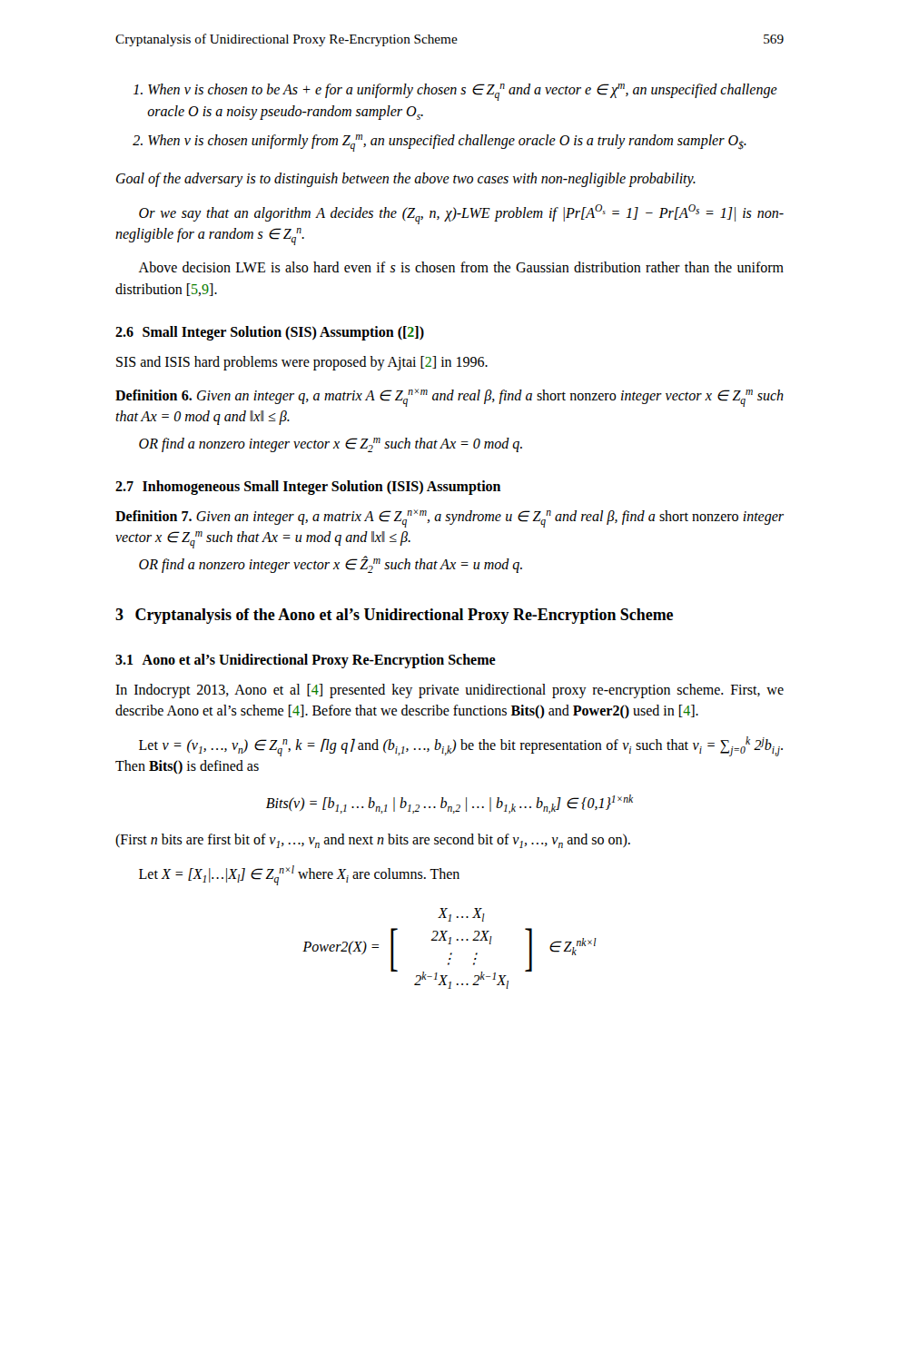Cryptanalysis of Unidirectional Proxy Re-Encryption Scheme 569
When v is chosen to be As + e for a uniformly chosen s ∈ Zqn and a vector e ∈ χm, an unspecified challenge oracle O is a noisy pseudo-random sampler Os.
When v is chosen uniformly from Zqm, an unspecified challenge oracle O is a truly random sampler O$.
Goal of the adversary is to distinguish between the above two cases with non-negligible probability.
Or we say that an algorithm A decides the (Zq, n, χ)-LWE problem if |Pr[AOs = 1] − Pr[AO$ = 1]| is non-negligible for a random s ∈ Zqn.
Above decision LWE is also hard even if s is chosen from the Gaussian distribution rather than the uniform distribution [5,9].
2.6 Small Integer Solution (SIS) Assumption ([2])
SIS and ISIS hard problems were proposed by Ajtai [2] in 1996.
Definition 6. Given an integer q, a matrix A ∈ Zqn×m and real β, find a short nonzero integer vector x ∈ Zqm such that Ax = 0 mod q and ‖x‖ ≤ β.
OR find a nonzero integer vector x ∈ Z2m such that Ax = 0 mod q.
2.7 Inhomogeneous Small Integer Solution (ISIS) Assumption
Definition 7. Given an integer q, a matrix A ∈ Zqn×m, a syndrome u ∈ Zqn and real β, find a short nonzero integer vector x ∈ Zqm such that Ax = u mod q and ‖x‖ ≤ β.
OR find a nonzero integer vector x ∈ Ẑ2m such that Ax = u mod q.
3 Cryptanalysis of the Aono et al’s Unidirectional Proxy Re-Encryption Scheme
3.1 Aono et al’s Unidirectional Proxy Re-Encryption Scheme
In Indocrypt 2013, Aono et al [4] presented key private unidirectional proxy re-encryption scheme. First, we describe Aono et al’s scheme [4]. Before that we describe functions Bits() and Power2() used in [4].
Let v = (v1, …, vn) ∈ Zqn, k = ⌈lg q⌉ and (bi,1, …, bi,k) be the bit representation of vi such that vi = ∑j=0k 2jbi,j. Then Bits() is defined as
Bits(v) = [b1,1 … bn,1 | b1,2 … bn,2 | … | b1,k … bn,k] ∈ {0,1}1×nk
(First n bits are first bit of v1, …, vn and next n bits are second bit of v1, …, vn and so on).
Let X = [X1|…|Xl] ∈ Zqn×l where Xi are columns. Then
Power2(X) = [
| X 1 … X l |
| 2X 1 … 2X l |
| ⋮ ⋮ |
| 2 k−1 X 1 … 2 k−1 X l |
] ∈ Zknk×l